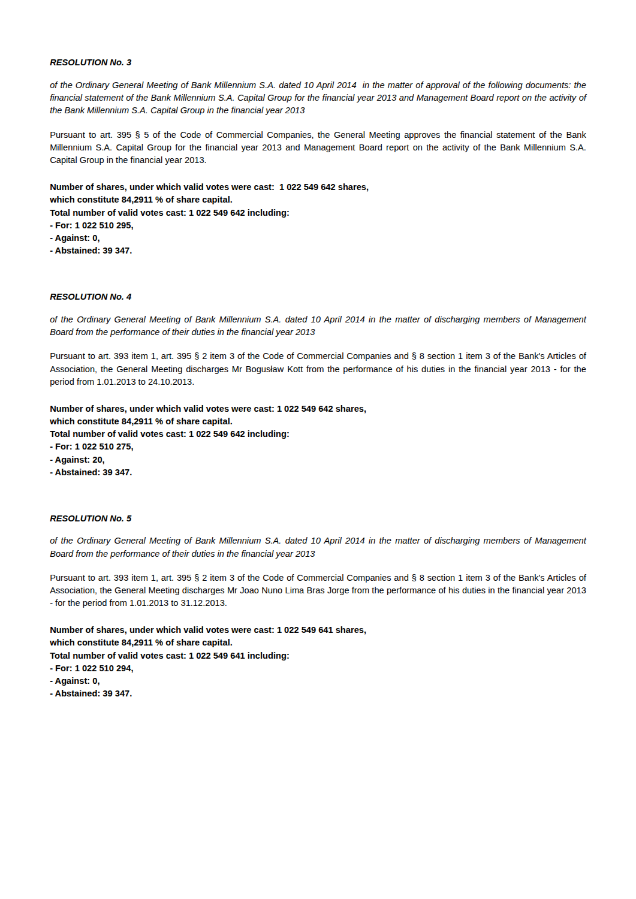RESOLUTION No. 3
of the Ordinary General Meeting of Bank Millennium S.A. dated 10 April 2014 in the matter of approval of the following documents: the financial statement of the Bank Millennium S.A. Capital Group for the financial year 2013 and Management Board report on the activity of the Bank Millennium S.A. Capital Group in the financial year 2013
Pursuant to art. 395 § 5 of the Code of Commercial Companies, the General Meeting approves the financial statement of the Bank Millennium S.A. Capital Group for the financial year 2013 and Management Board report on the activity of the Bank Millennium S.A. Capital Group in the financial year 2013.
Number of shares, under which valid votes were cast: 1 022 549 642 shares,
which constitute 84,2911 % of share capital.
Total number of valid votes cast: 1 022 549 642 including:
- For: 1 022 510 295,
- Against: 0,
- Abstained: 39 347.
RESOLUTION No. 4
of the Ordinary General Meeting of Bank Millennium S.A. dated 10 April 2014 in the matter of discharging members of Management Board from the performance of their duties in the financial year 2013
Pursuant to art. 393 item 1, art. 395 § 2 item 3 of the Code of Commercial Companies and § 8 section 1 item 3 of the Bank's Articles of Association, the General Meeting discharges Mr Bogusław Kott from the performance of his duties in the financial year 2013 - for the period from 1.01.2013 to 24.10.2013.
Number of shares, under which valid votes were cast: 1 022 549 642 shares,
which constitute 84,2911 % of share capital.
Total number of valid votes cast: 1 022 549 642 including:
- For: 1 022 510 275,
- Against: 20,
- Abstained: 39 347.
RESOLUTION No. 5
of the Ordinary General Meeting of Bank Millennium S.A. dated 10 April 2014 in the matter of discharging members of Management Board from the performance of their duties in the financial year 2013
Pursuant to art. 393 item 1, art. 395 § 2 item 3 of the Code of Commercial Companies and § 8 section 1 item 3 of the Bank's Articles of Association, the General Meeting discharges Mr Joao Nuno Lima Bras Jorge from the performance of his duties in the financial year 2013 - for the period from 1.01.2013 to 31.12.2013.
Number of shares, under which valid votes were cast: 1 022 549 641 shares,
which constitute 84,2911 % of share capital.
Total number of valid votes cast: 1 022 549 641 including:
- For: 1 022 510 294,
- Against: 0,
- Abstained: 39 347.